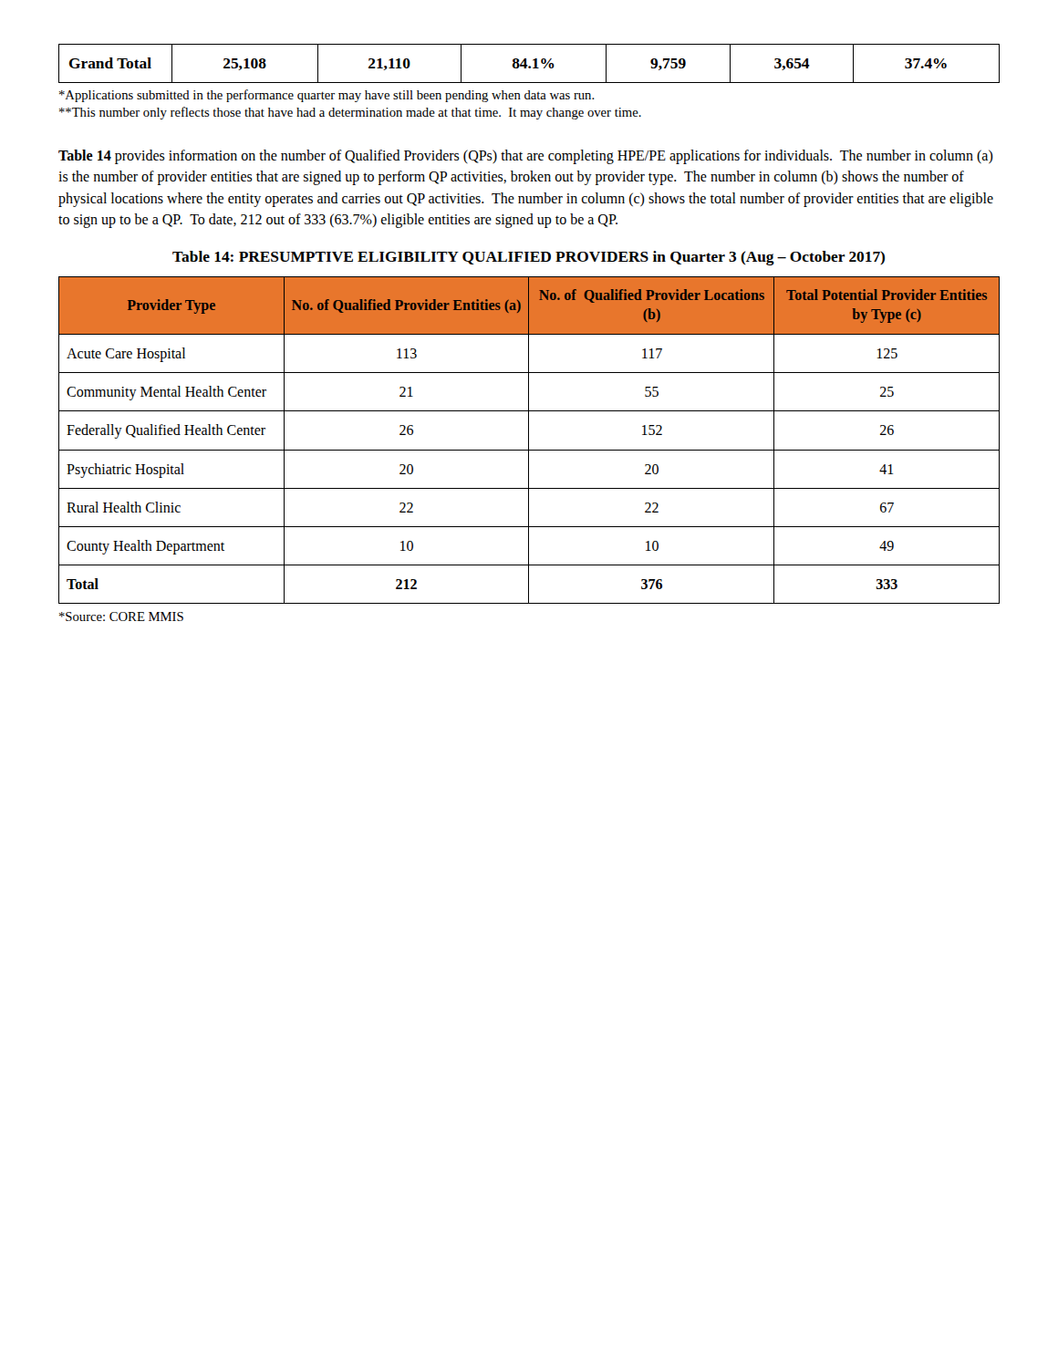| Grand Total | 25,108 | 21,110 | 84.1% | 9,759 | 3,654 | 37.4% |
*Applications submitted in the performance quarter may have still been pending when data was run.
**This number only reflects those that have had a determination made at that time. It may change over time.
Table 14 provides information on the number of Qualified Providers (QPs) that are completing HPE/PE applications for individuals. The number in column (a) is the number of provider entities that are signed up to perform QP activities, broken out by provider type. The number in column (b) shows the number of physical locations where the entity operates and carries out QP activities. The number in column (c) shows the total number of provider entities that are eligible to sign up to be a QP. To date, 212 out of 333 (63.7%) eligible entities are signed up to be a QP.
Table 14: PRESUMPTIVE ELIGIBILITY QUALIFIED PROVIDERS in Quarter 3 (Aug – October 2017)
| Provider Type | No. of Qualified Provider Entities (a) | No. of Qualified Provider Locations (b) | Total Potential Provider Entities by Type (c) |
| --- | --- | --- | --- |
| Acute Care Hospital | 113 | 117 | 125 |
| Community Mental Health Center | 21 | 55 | 25 |
| Federally Qualified Health Center | 26 | 152 | 26 |
| Psychiatric Hospital | 20 | 20 | 41 |
| Rural Health Clinic | 22 | 22 | 67 |
| County Health Department | 10 | 10 | 49 |
| Total | 212 | 376 | 333 |
*Source: CORE MMIS